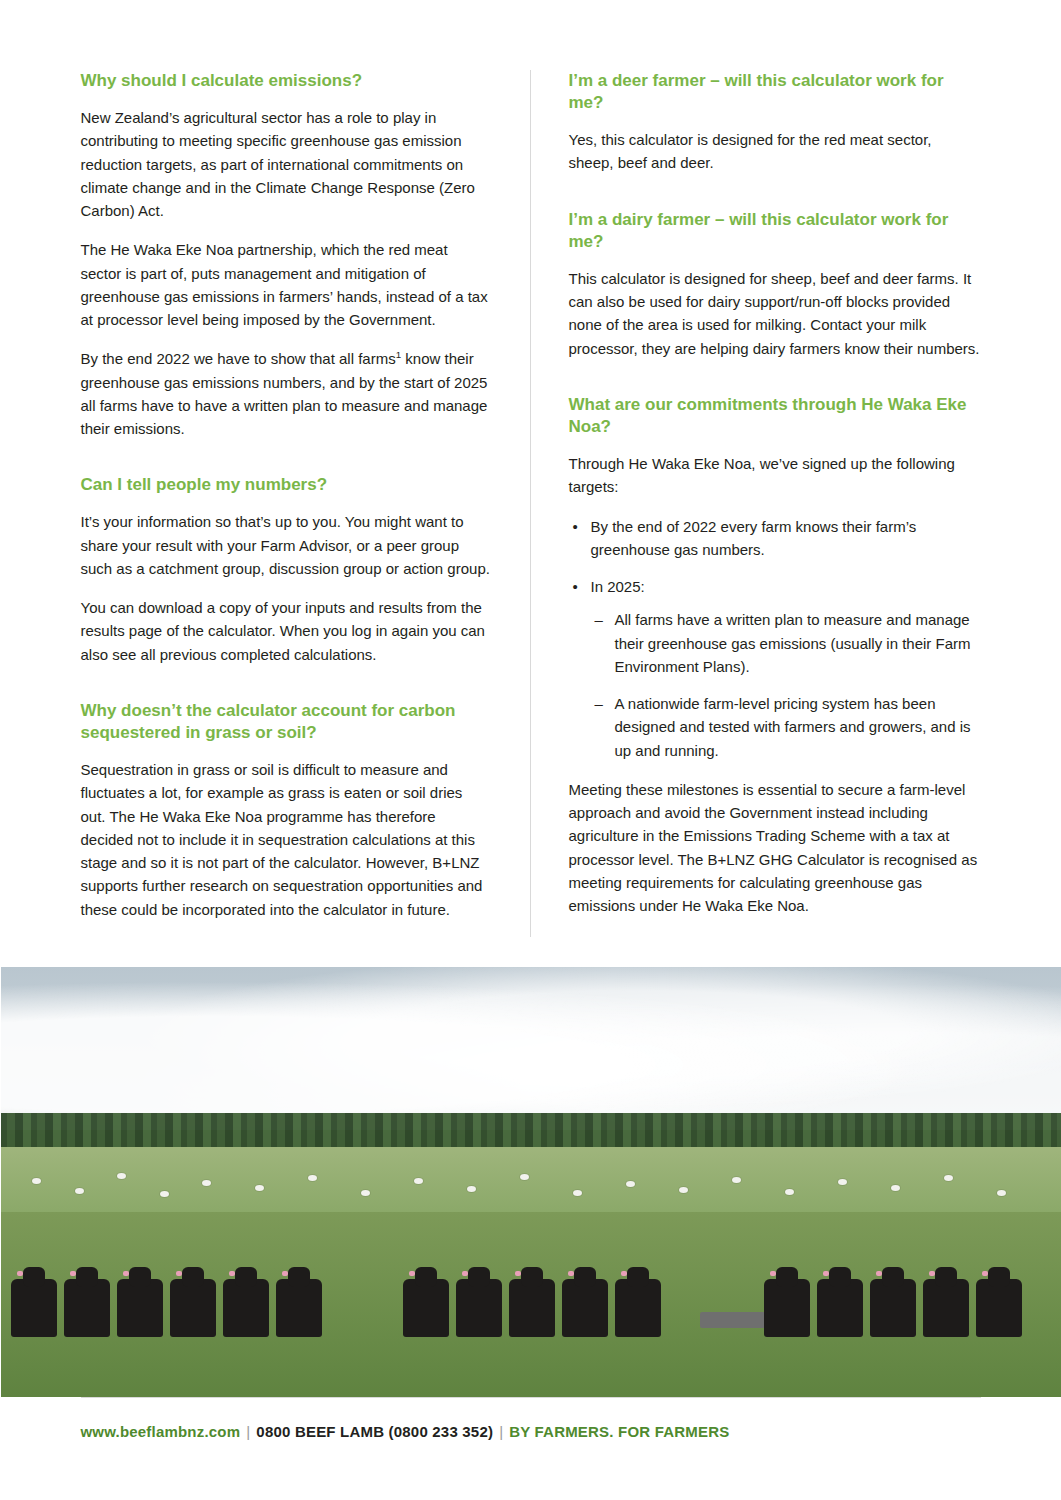Why should I calculate emissions?
New Zealand’s agricultural sector has a role to play in contributing to meeting specific greenhouse gas emission reduction targets, as part of international commitments on climate change and in the Climate Change Response (Zero Carbon) Act.
The He Waka Eke Noa partnership, which the red meat sector is part of, puts management and mitigation of greenhouse gas emissions in farmers’ hands, instead of a tax at processor level being imposed by the Government.
By the end 2022 we have to show that all farms1 know their greenhouse gas emissions numbers, and by the start of 2025 all farms have to have a written plan to measure and manage their emissions.
Can I tell people my numbers?
It’s your information so that’s up to you. You might want to share your result with your Farm Advisor, or a peer group such as a catchment group, discussion group or action group.
You can download a copy of your inputs and results from the results page of the calculator. When you log in again you can also see all previous completed calculations.
Why doesn’t the calculator account for carbon sequestered in grass or soil?
Sequestration in grass or soil is difficult to measure and fluctuates a lot, for example as grass is eaten or soil dries out. The He Waka Eke Noa programme has therefore decided not to include it in sequestration calculations at this stage and so it is not part of the calculator. However, B+LNZ supports further research on sequestration opportunities and these could be incorporated into the calculator in future.
I’m a deer farmer – will this calculator work for me?
Yes, this calculator is designed for the red meat sector, sheep, beef and deer.
I’m a dairy farmer – will this calculator work for me?
This calculator is designed for sheep, beef and deer farms. It can also be used for dairy support/run-off blocks provided none of the area is used for milking. Contact your milk processor, they are helping dairy farmers know their numbers.
What are our commitments through He Waka Eke Noa?
Through He Waka Eke Noa, we’ve signed up the following targets:
By the end of 2022 every farm knows their farm’s greenhouse gas numbers.
In 2025:
All farms have a written plan to measure and manage their greenhouse gas emissions (usually in their Farm Environment Plans).
A nationwide farm-level pricing system has been designed and tested with farmers and growers, and is up and running.
Meeting these milestones is essential to secure a farm-level approach and avoid the Government instead including agriculture in the Emissions Trading Scheme with a tax at processor level. The B+LNZ GHG Calculator is recognised as meeting requirements for calculating greenhouse gas emissions under He Waka Eke Noa.
www.beeflambnz.com|0800 BEEF LAMB (0800 233 352)|BY FARMERS. FOR FARMERS